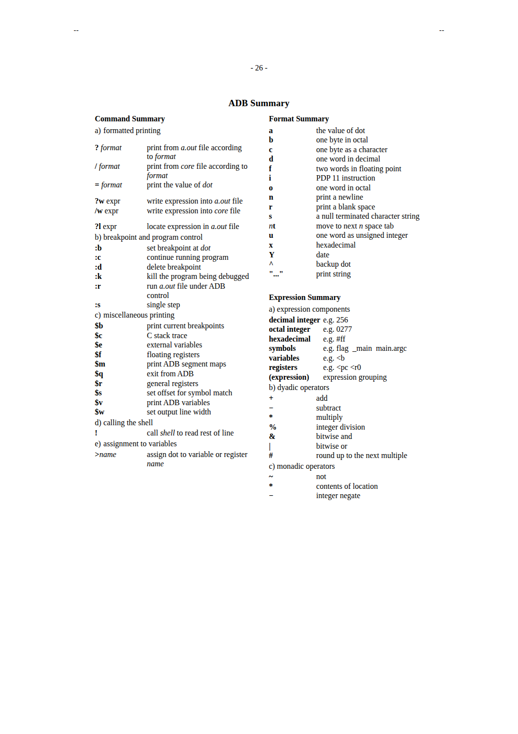-- --
- 26 -
ADB Summary
Command Summary
a) formatted printing
| ? format | print from a.out file according to format |
| / format | print from core file according to format |
| = format | print the value of dot |
| ?w expr | write expression into a.out file |
| /w expr | write expression into core file |
| ?l expr | locate expression in a.out file |
b) breakpoint and program control
| :b | set breakpoint at dot |
| :c | continue running program |
| :d | delete breakpoint |
| :k | kill the program being debugged |
| :r | run a.out file under ADB control |
| :s | single step |
c) miscellaneous printing
| $b | print current breakpoints |
| $c | C stack trace |
| $e | external variables |
| $f | floating registers |
| $m | print ADB segment maps |
| $q | exit from ADB |
| $r | general registers |
| $s | set offset for symbol match |
| $v | print ADB variables |
| $w | set output line width |
d) calling the shell
| ! | call shell to read rest of line |
e) assignment to variables
| > name | assign dot to variable or register name |
Format Summary
| a | the value of dot |
| b | one byte in octal |
| c | one byte as a character |
| d | one word in decimal |
| f | two words in floating point |
| i | PDP 11 instruction |
| o | one word in octal |
| n | print a newline |
| r | print a blank space |
| s | a null terminated character string |
| n t | move to next n space tab |
| u | one word as unsigned integer |
| x | hexadecimal |
| Y | date |
| ^ | backup dot |
| "..." | print string |
Expression Summary
a) expression components
| decimal integer | e.g. 256 |
| octal integer | e.g. 0277 |
| hexadecimal | e.g. #ff |
| symbols | e.g. flag _main main.argc |
| variables | e.g. <b |
| registers | e.g. <pc <r0 |
| (expression) | expression grouping |
b) dyadic operators
| + | add |
| − | subtract |
| * | multiply |
| % | integer division |
| & | bitwise and |
| / | bitwise or |
| # | round up to the next multiple |
c) monadic operators
| ~ | not |
| * | contents of location |
| − | integer negate |